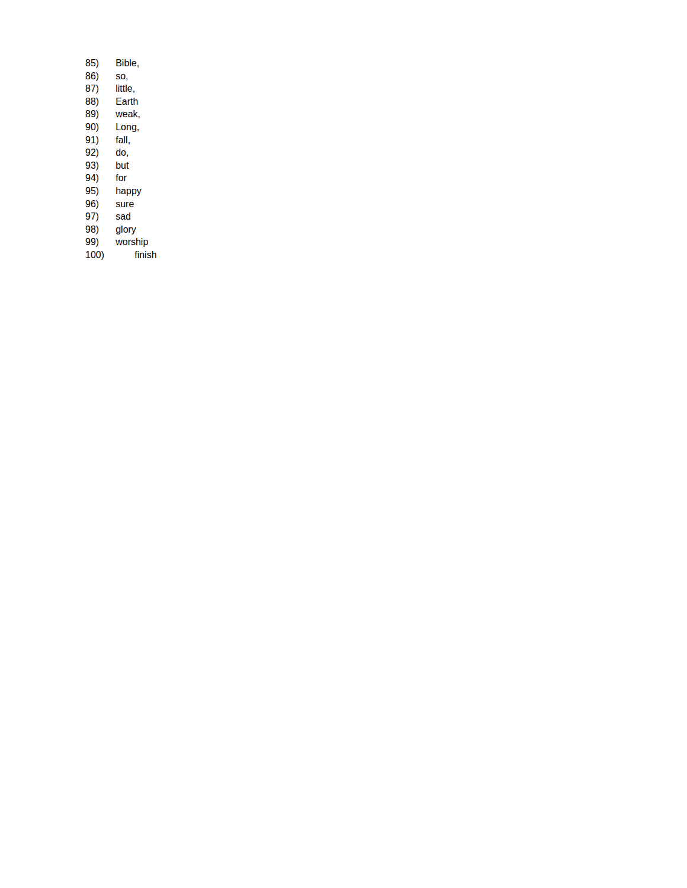Bible,
so,
little,
Earth
weak,
Long,
fall,
do,
but
for
happy
sure
sad
glory
worship
finish